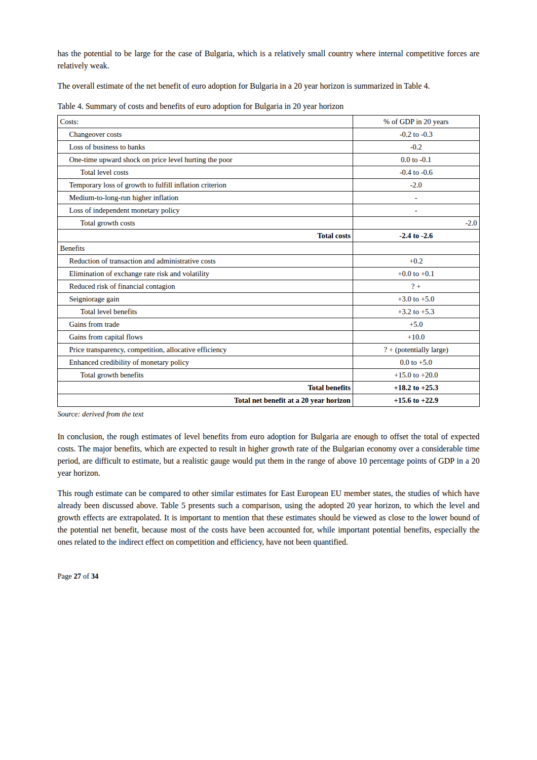has the potential to be large for the case of Bulgaria, which is a relatively small country where internal competitive forces are relatively weak.
The overall estimate of the net benefit of euro adoption for Bulgaria in a 20 year horizon is summarized in Table 4.
Table 4. Summary of costs and benefits of euro adoption for Bulgaria in 20 year horizon
| Costs: | % of GDP in 20 years |
| Changeover costs | -0.2 to -0.3 |
| Loss of business to banks | -0.2 |
| One-time upward shock on price level hurting the poor | 0.0 to -0.1 |
| Total level costs | -0.4 to -0.6 |
| Temporary loss of growth to fulfill inflation criterion | -2.0 |
| Medium-to-long-run higher inflation | - |
| Loss of independent monetary policy | - |
| Total growth costs | -2.0 |
| Total costs | -2.4 to -2.6 |
| Benefits | |
| Reduction of transaction and administrative costs | +0.2 |
| Elimination of exchange rate risk and volatility | +0.0 to +0.1 |
| Reduced risk of financial contagion | ? + |
| Seigniorage gain | +3.0 to +5.0 |
| Total level benefits | +3.2 to +5.3 |
| Gains from trade | +5.0 |
| Gains from capital flows | +10.0 |
| Price transparency, competition, allocative efficiency | ? + (potentially large) |
| Enhanced credibility of monetary policy | 0.0 to +5.0 |
| Total growth benefits | +15.0 to +20.0 |
| Total benefits | +18.2 to +25.3 |
| Total net benefit at a 20 year horizon | +15.6 to +22.9 |
Source: derived from the text
In conclusion, the rough estimates of level benefits from euro adoption for Bulgaria are enough to offset the total of expected costs. The major benefits, which are expected to result in higher growth rate of the Bulgarian economy over a considerable time period, are difficult to estimate, but a realistic gauge would put them in the range of above 10 percentage points of GDP in a 20 year horizon.
This rough estimate can be compared to other similar estimates for East European EU member states, the studies of which have already been discussed above. Table 5 presents such a comparison, using the adopted 20 year horizon, to which the level and growth effects are extrapolated. It is important to mention that these estimates should be viewed as close to the lower bound of the potential net benefit, because most of the costs have been accounted for, while important potential benefits, especially the ones related to the indirect effect on competition and efficiency, have not been quantified.
Page 27 of 34